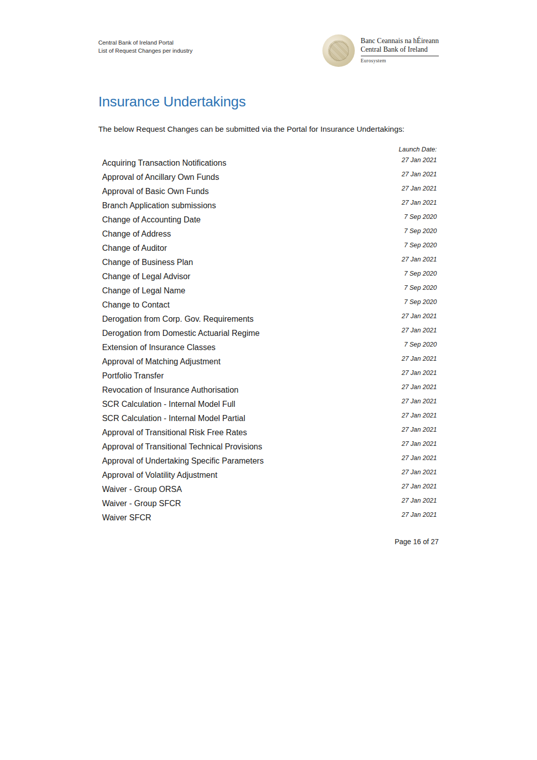Central Bank of Ireland Portal
List of Request Changes per industry
Banc Ceannais na hÉireann
Central Bank of Ireland
Eurosystem
Insurance Undertakings
The below Request Changes can be submitted via the Portal for Insurance Undertakings:
Launch Date:
| Acquiring Transaction Notifications | 27 Jan 2021 |
| Approval of Ancillary Own Funds | 27 Jan 2021 |
| Approval of Basic Own Funds | 27 Jan 2021 |
| Branch Application submissions | 27 Jan 2021 |
| Change of Accounting Date | 7 Sep 2020 |
| Change of Address | 7 Sep 2020 |
| Change of Auditor | 7 Sep 2020 |
| Change of Business Plan | 27 Jan 2021 |
| Change of Legal Advisor | 7 Sep 2020 |
| Change of Legal Name | 7 Sep 2020 |
| Change to Contact | 7 Sep 2020 |
| Derogation from Corp. Gov. Requirements | 27 Jan 2021 |
| Derogation from Domestic Actuarial Regime | 27 Jan 2021 |
| Extension of Insurance Classes | 7 Sep 2020 |
| Approval of Matching Adjustment | 27 Jan 2021 |
| Portfolio Transfer | 27 Jan 2021 |
| Revocation of Insurance Authorisation | 27 Jan 2021 |
| SCR Calculation - Internal Model Full | 27 Jan 2021 |
| SCR Calculation - Internal Model Partial | 27 Jan 2021 |
| Approval of Transitional Risk Free Rates | 27 Jan 2021 |
| Approval of Transitional Technical Provisions | 27 Jan 2021 |
| Approval of Undertaking Specific Parameters | 27 Jan 2021 |
| Approval of Volatility Adjustment | 27 Jan 2021 |
| Waiver - Group ORSA | 27 Jan 2021 |
| Waiver - Group SFCR | 27 Jan 2021 |
| Waiver SFCR | 27 Jan 2021 |
Page 16 of 27